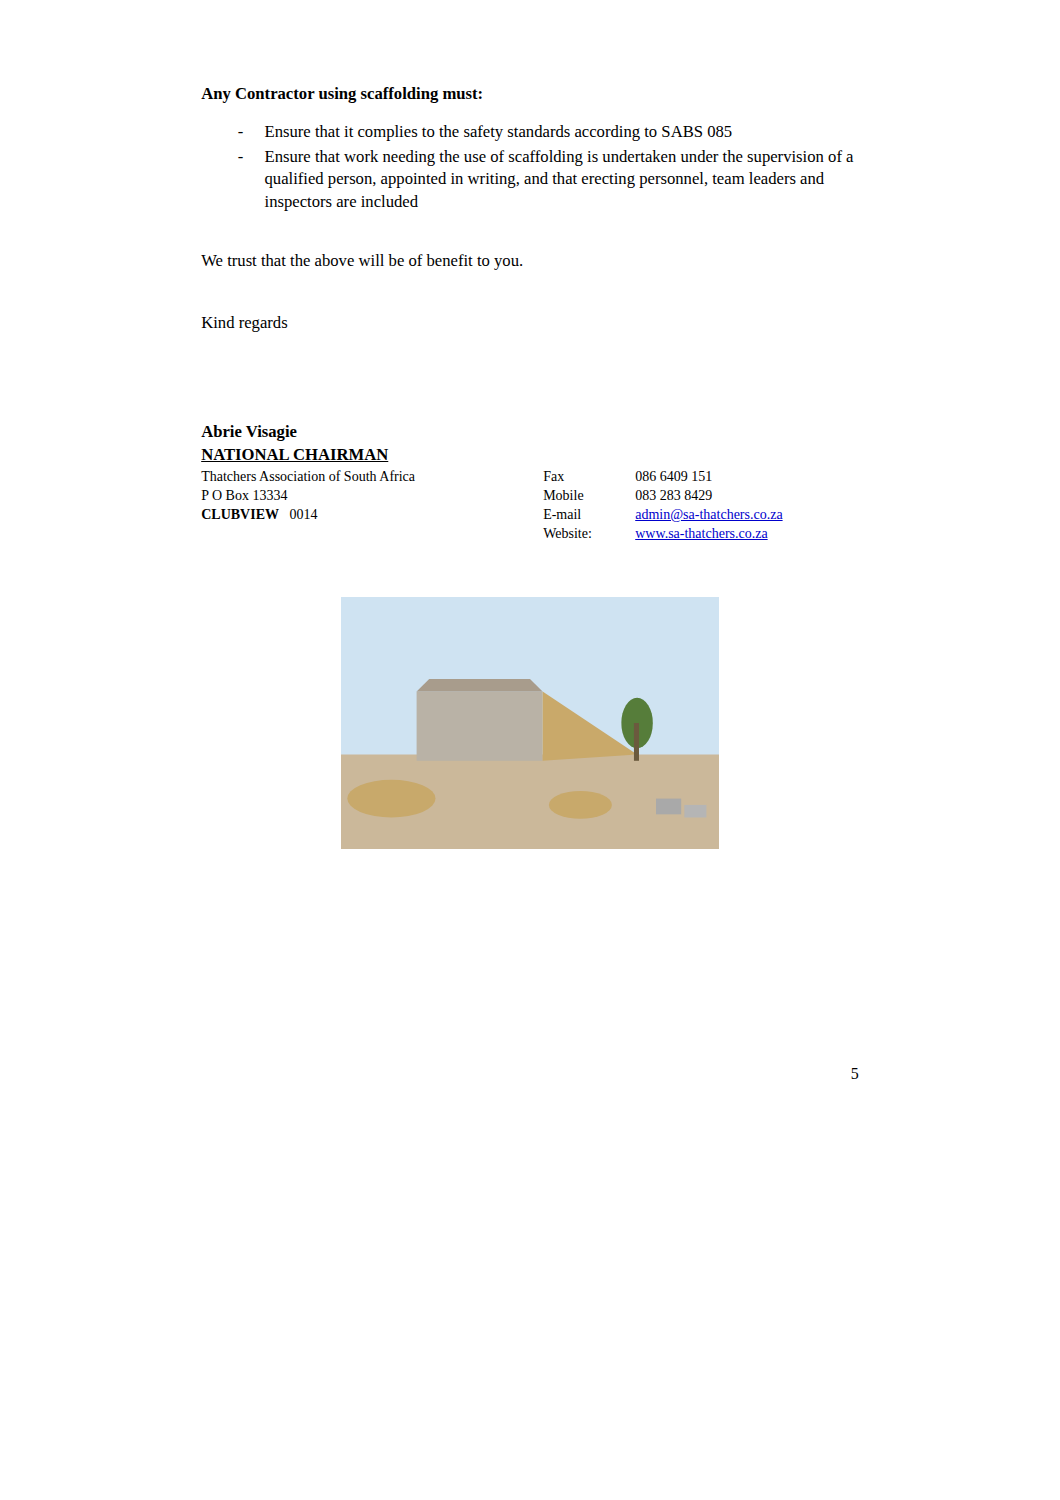Any Contractor using scaffolding must:
Ensure that it complies to the safety standards according to SABS 085
Ensure that work needing the use of scaffolding is undertaken under the supervision of a qualified person, appointed in writing, and that erecting personnel, team leaders and inspectors are included
We trust that the above will be of benefit to you.
Kind regards
Abrie Visagie
NATIONAL CHAIRMAN
| Thatchers Association of South Africa | Fax | 086 6409 151 |
| P O Box 13334 | Mobile | 083 283 8429 |
| CLUBVIEW 0014 | E-mail | admin@sa-thatchers.co.za |
| | Website: | www.sa-thatchers.co.za |
5